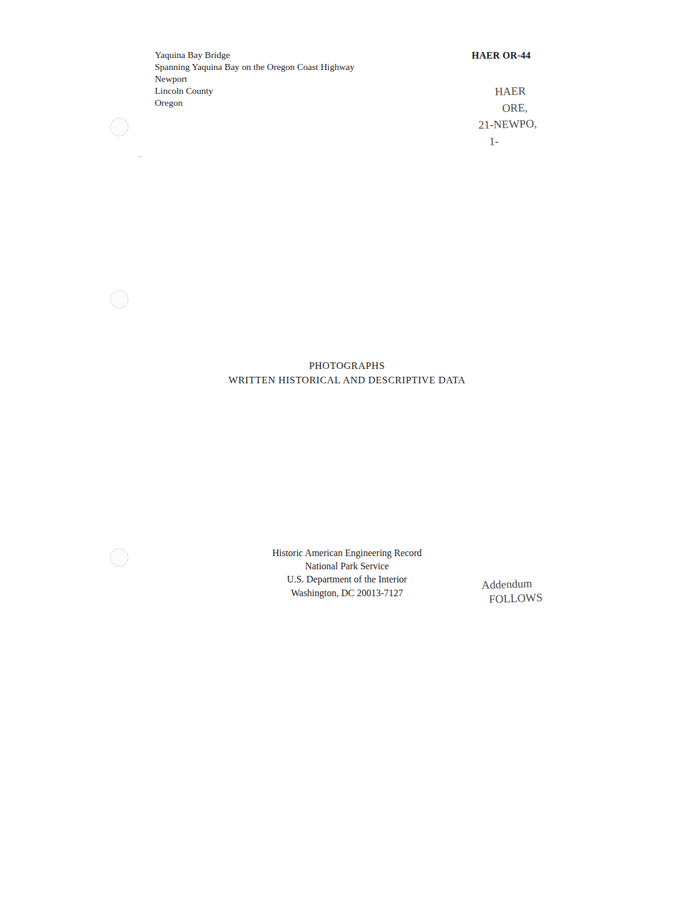Yaquina Bay Bridge
Spanning Yaquina Bay on the Oregon Coast Highway
Newport
Lincoln County
Oregon
HAER OR-44
HAER
ORE,
21-NEWPO,
1-
PHOTOGRAPHS
WRITTEN HISTORICAL AND DESCRIPTIVE DATA
Historic American Engineering Record
National Park Service
U.S. Department of the Interior
Washington, DC 20013-7127
Addendum
FOLLOWS